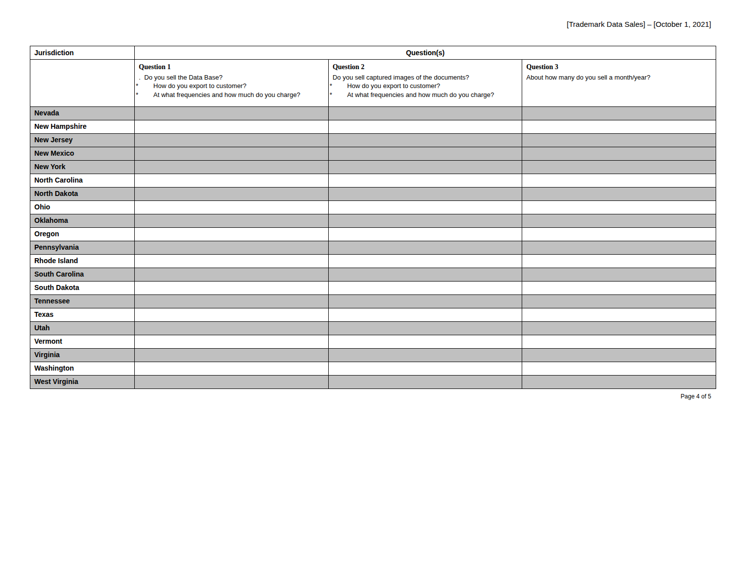[Trademark Data Sales] – [October 1, 2021]
| Jurisdiction | Question(s) |
| --- | --- |
| | Question 1 . Do you sell the Data Base? * How do you export to customer? * At what frequencies and how much do you charge? | Question 2 Do you sell captured images of the documents? * How do you export to customer? * At what frequencies and how much do you charge? | Question 3 About how many do you sell a month/year? |
| Nevada | | | |
| New Hampshire | | | |
| New Jersey | | | |
| New Mexico | | | |
| New York | | | |
| North Carolina | | | |
| North Dakota | | | |
| Ohio | | | |
| Oklahoma | | | |
| Oregon | | | |
| Pennsylvania | | | |
| Rhode Island | | | |
| South Carolina | | | |
| South Dakota | | | |
| Tennessee | | | |
| Texas | | | |
| Utah | | | |
| Vermont | | | |
| Virginia | | | |
| Washington | | | |
| West Virginia | | | |
Page 4 of 5